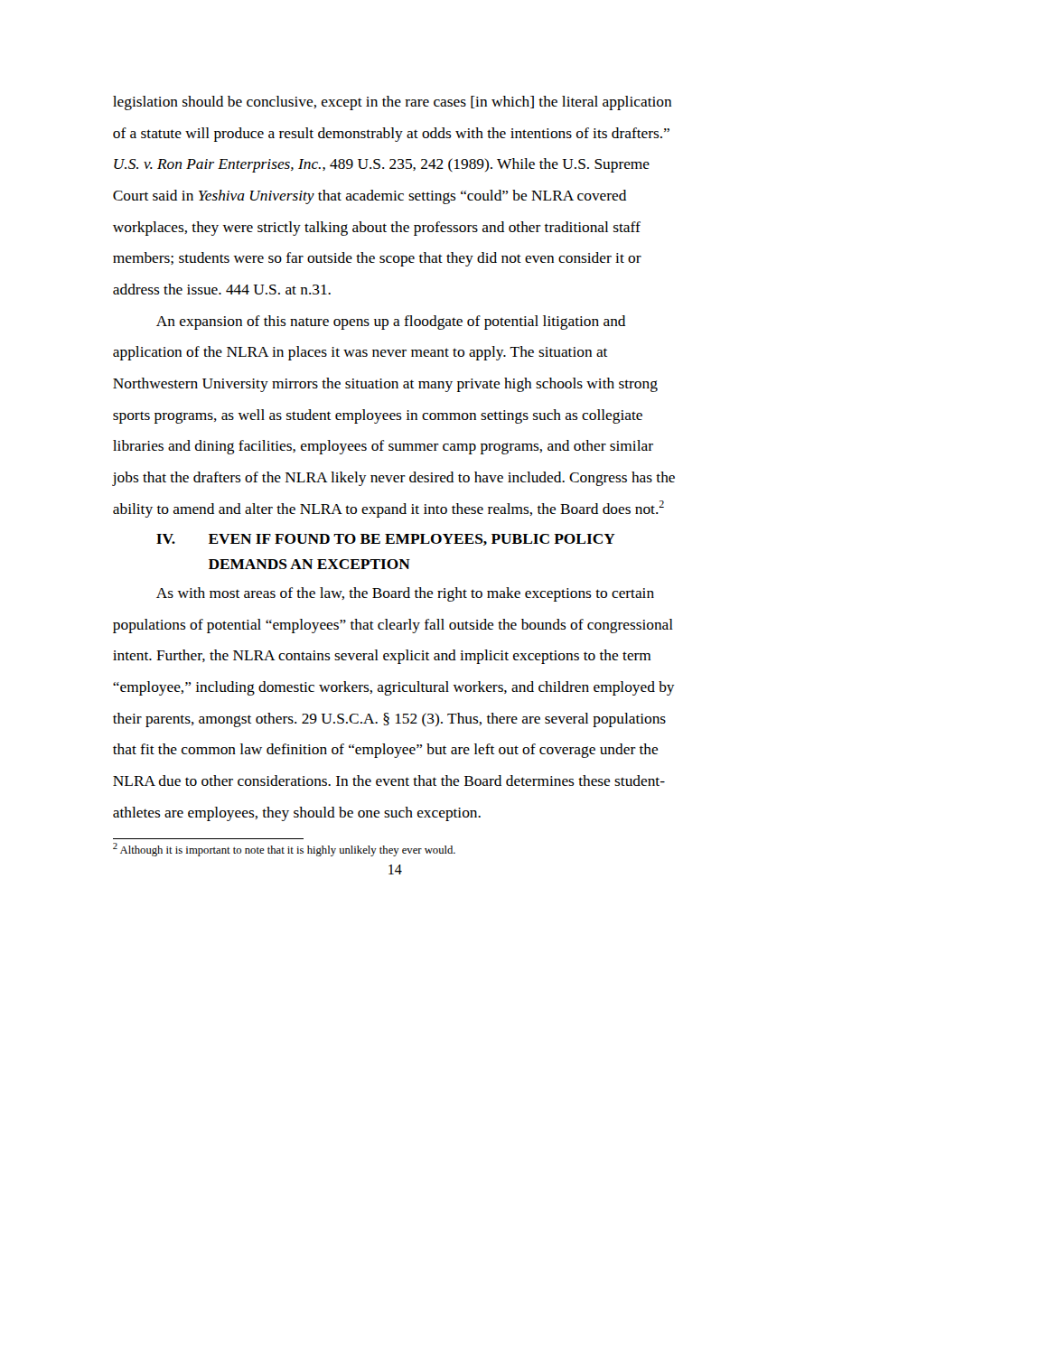legislation should be conclusive, except in the rare cases [in which] the literal application of a statute will produce a result demonstrably at odds with the intentions of its drafters.” U.S. v. Ron Pair Enterprises, Inc., 489 U.S. 235, 242 (1989). While the U.S. Supreme Court said in Yeshiva University that academic settings “could” be NLRA covered workplaces, they were strictly talking about the professors and other traditional staff members; students were so far outside the scope that they did not even consider it or address the issue. 444 U.S. at n.31.
An expansion of this nature opens up a floodgate of potential litigation and application of the NLRA in places it was never meant to apply. The situation at Northwestern University mirrors the situation at many private high schools with strong sports programs, as well as student employees in common settings such as collegiate libraries and dining facilities, employees of summer camp programs, and other similar jobs that the drafters of the NLRA likely never desired to have included. Congress has the ability to amend and alter the NLRA to expand it into these realms, the Board does not.2
IV.
Even if found to be employees, public policy demands an exception
As with most areas of the law, the Board the right to make exceptions to certain populations of potential “employees” that clearly fall outside the bounds of congressional intent. Further, the NLRA contains several explicit and implicit exceptions to the term “employee,” including domestic workers, agricultural workers, and children employed by their parents, amongst others. 29 U.S.C.A. § 152 (3). Thus, there are several populations that fit the common law definition of “employee” but are left out of coverage under the NLRA due to other considerations. In the event that the Board determines these student-athletes are employees, they should be one such exception.
2 Although it is important to note that it is highly unlikely they ever would.
14